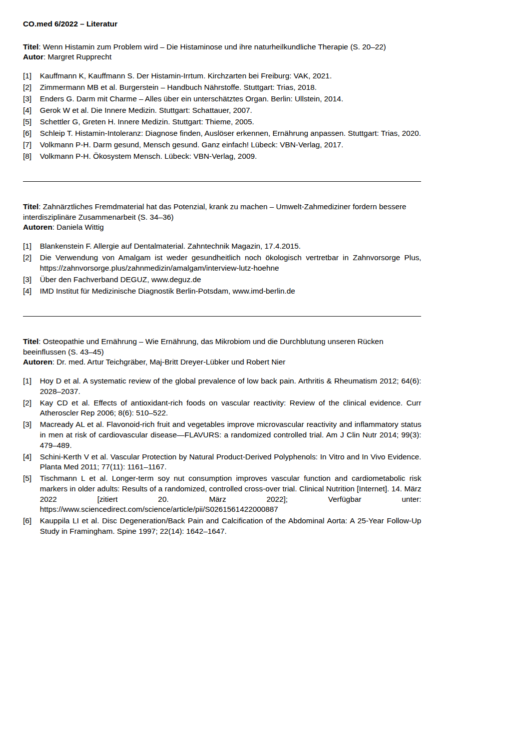CO.med 6/2022 – Literatur
Titel: Wenn Histamin zum Problem wird – Die Histaminose und ihre naturheilkundliche Therapie (S. 20–22)
Autor: Margret Rupprecht
[1] Kauffmann K, Kauffmann S. Der Histamin-Irrtum. Kirchzarten bei Freiburg: VAK, 2021.
[2] Zimmermann MB et al. Burgerstein – Handbuch Nährstoffe. Stuttgart: Trias, 2018.
[3] Enders G. Darm mit Charme – Alles über ein unterschätztes Organ. Berlin: Ullstein, 2014.
[4] Gerok W et al. Die Innere Medizin. Stuttgart: Schattauer, 2007.
[5] Schettler G, Greten H. Innere Medizin. Stuttgart: Thieme, 2005.
[6] Schleip T. Histamin-Intoleranz: Diagnose finden, Auslöser erkennen, Ernährung anpassen. Stuttgart: Trias, 2020.
[7] Volkmann P-H. Darm gesund, Mensch gesund. Ganz einfach! Lübeck: VBN-Verlag, 2017.
[8] Volkmann P-H. Ökosystem Mensch. Lübeck: VBN-Verlag, 2009.
Titel: Zahnärztliches Fremdmaterial hat das Potenzial, krank zu machen – Umwelt-Zahmediziner fordern bessere interdisziplinäre Zusammenarbeit (S. 34–36)
Autoren: Daniela Wittig
[1] Blankenstein F. Allergie auf Dentalmaterial. Zahntechnik Magazin, 17.4.2015.
[2] Die Verwendung von Amalgam ist weder gesundheitlich noch ökologisch vertretbar in Zahnvorsorge Plus, https://zahnvorsorge.plus/zahnmedizin/amalgam/interview-lutz-hoehne
[3] Über den Fachverband DEGUZ, www.deguz.de
[4] IMD Institut für Medizinische Diagnostik Berlin-Potsdam, www.imd-berlin.de
Titel: Osteopathie und Ernährung – Wie Ernährung, das Mikrobiom und die Durchblutung unseren Rücken beeinflussen (S. 43–45)
Autoren: Dr. med. Artur Teichgräber, Maj-Britt Dreyer-Lübker und Robert Nier
[1] Hoy D et al. A systematic review of the global prevalence of low back pain. Arthritis & Rheumatism 2012; 64(6): 2028–2037.
[2] Kay CD et al. Effects of antioxidant-rich foods on vascular reactivity: Review of the clinical evidence. Curr Atheroscler Rep 2006; 8(6): 510–522.
[3] Macready AL et al. Flavonoid-rich fruit and vegetables improve microvascular reactivity and inflammatory status in men at risk of cardiovascular disease—FLAVURS: a randomized controlled trial. Am J Clin Nutr 2014; 99(3): 479–489.
[4] Schini-Kerth V et al. Vascular Protection by Natural Product-Derived Polyphenols: In Vitro and In Vivo Evidence. Planta Med 2011; 77(11): 1161–1167.
[5] Tischmann L et al. Longer-term soy nut consumption improves vascular function and cardiometabolic risk markers in older adults: Results of a randomized, controlled cross-over trial. Clinical Nutrition [Internet]. 14. März 2022 [zitiert 20. März 2022]; Verfügbar unter: https://www.sciencedirect.com/science/article/pii/S0261561422000887
[6] Kauppila LI et al. Disc Degeneration/Back Pain and Calcification of the Abdominal Aorta: A 25-Year Follow-Up Study in Framingham. Spine 1997; 22(14): 1642–1647.